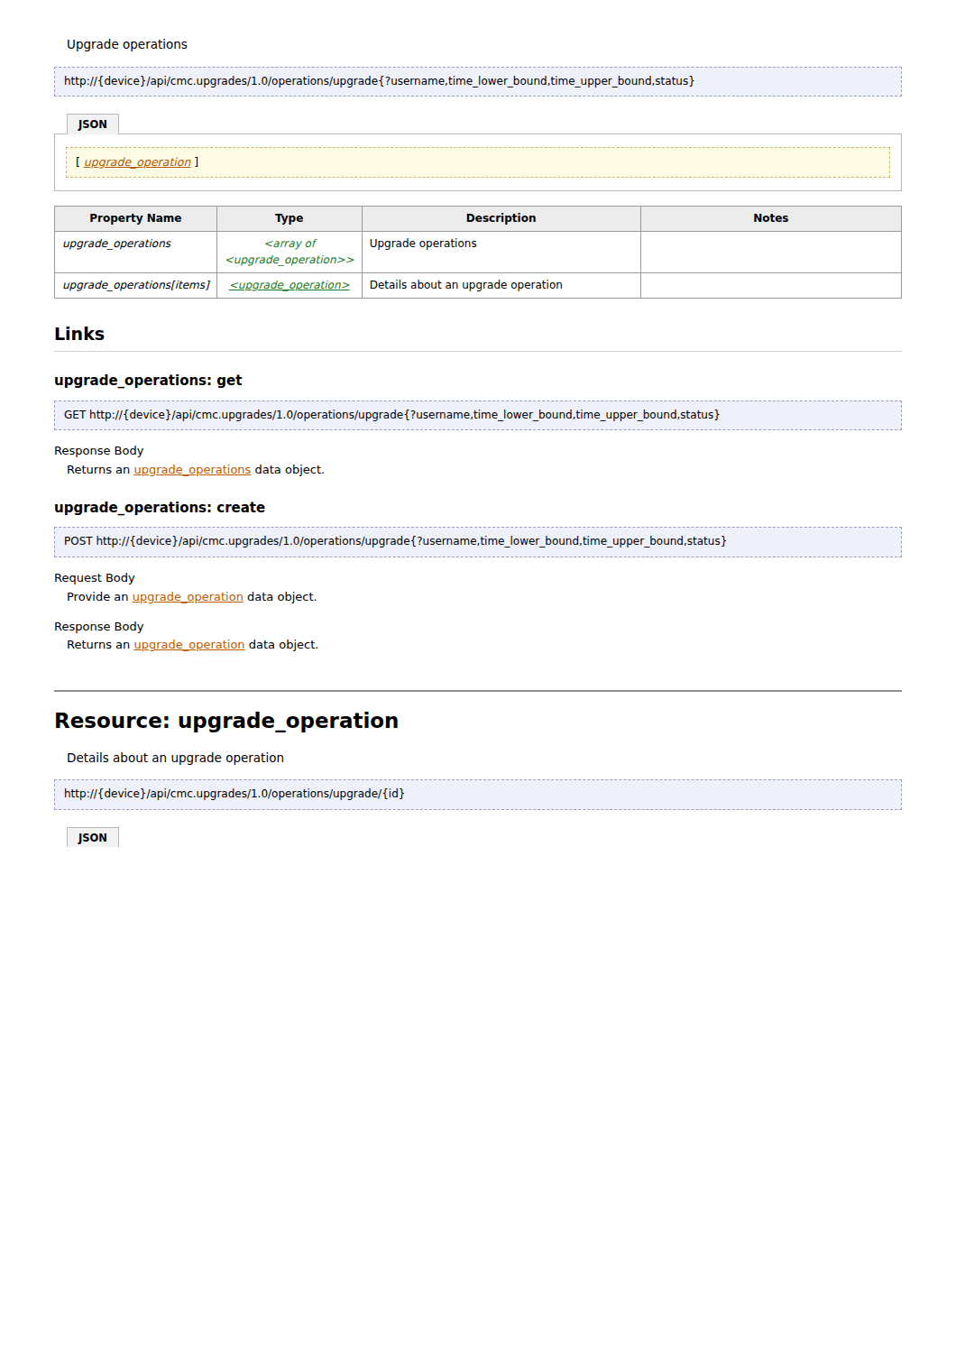Upgrade operations
http://{device}/api/cmc.upgrades/1.0/operations/upgrade{?username,time_lower_bound,time_upper_bound,status}
JSON
[ upgrade_operation ]
| Property Name | Type | Description | Notes |
| --- | --- | --- | --- |
| upgrade_operations | <array of <upgrade_operation>> | Upgrade operations | |
| upgrade_operations[items] | <upgrade_operation> | Details about an upgrade operation | |
Links
upgrade_operations: get
GET http://{device}/api/cmc.upgrades/1.0/operations/upgrade{?username,time_lower_bound,time_upper_bound,status}
Response Body
Returns an upgrade_operations data object.
upgrade_operations: create
POST http://{device}/api/cmc.upgrades/1.0/operations/upgrade{?username,time_lower_bound,time_upper_bound,status}
Request Body
Provide an upgrade_operation data object.
Response Body
Returns an upgrade_operation data object.
Resource: upgrade_operation
Details about an upgrade operation
http://{device}/api/cmc.upgrades/1.0/operations/upgrade/{id}
JSON